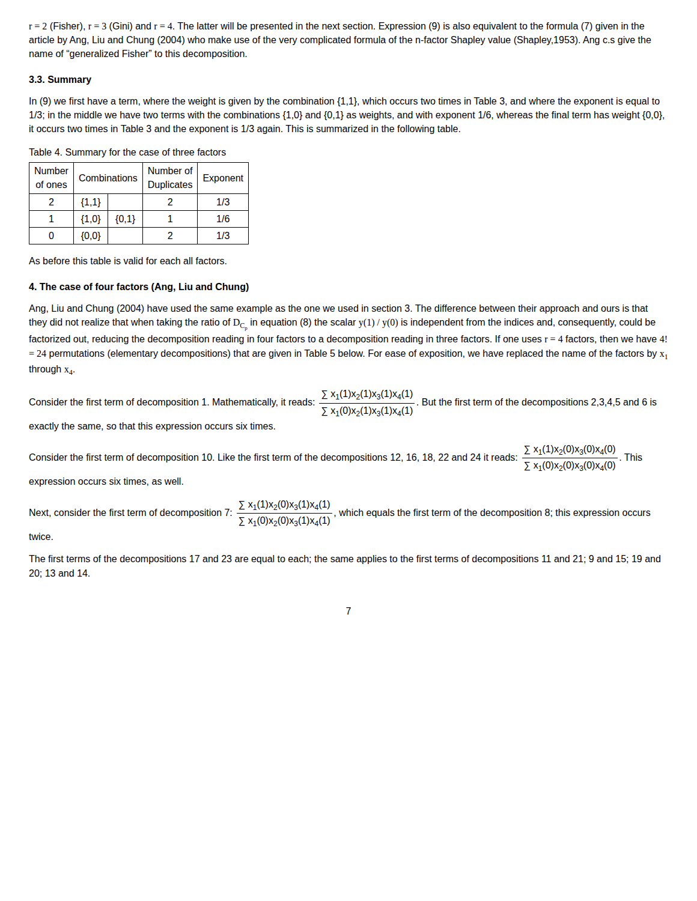r = 2 (Fisher), r = 3 (Gini) and r = 4. The latter will be presented in the next section. Expression (9) is also equivalent to the formula (7) given in the article by Ang, Liu and Chung (2004) who make use of the very complicated formula of the n-factor Shapley value (Shapley,1953). Ang c.s give the name of “generalized Fisher” to this decomposition.
3.3. Summary
In (9) we first have a term, where the weight is given by the combination {1,1}, which occurs two times in Table 3, and where the exponent is equal to 1/3; in the middle we have two terms with the combinations {1,0} and {0,1} as weights, and with exponent 1/6, whereas the final term has weight {0,0}, it occurs two times in Table 3 and the exponent is 1/3 again. This is summarized in the following table.
Table 4. Summary for the case of three factors
| Number of ones | Combinations | Number of Duplicates | Exponent |
| --- | --- | --- | --- |
| 2 | {1,1} | | 2 | 1/3 |
| 1 | {1,0} | {0,1} | 1 | 1/6 |
| 0 | {0,0} | | 2 | 1/3 |
As before this table is valid for each all factors.
4. The case of four factors (Ang, Liu and Chung)
Ang, Liu and Chung (2004) have used the same example as the one we used in section 3. The difference between their approach and ours is that they did not realize that when taking the ratio of DCp in equation (8) the scalar y(1) / y(0) is independent from the indices and, consequently, could be factorized out, reducing the decomposition reading in four factors to a decomposition reading in three factors. If one uses r = 4 factors, then we have 4! = 24 permutations (elementary decompositions) that are given in Table 5 below. For ease of exposition, we have replaced the name of the factors by x1 through x4.
Consider the first term of decomposition 1. Mathematically, it reads: ∑ x1(1)x2(1)x3(1)x4(1)∑ x1(0)x2(1)x3(1)x4(1). But the first term of the decompositions 2,3,4,5 and 6 is exactly the same, so that this expression occurs six times.
Consider the first term of decomposition 10. Like the first term of the decompositions 12, 16, 18, 22 and 24 it reads: ∑ x1(1)x2(0)x3(0)x4(0)∑ x1(0)x2(0)x3(0)x4(0). This expression occurs six times, as well.
Next, consider the first term of decomposition 7: ∑ x1(1)x2(0)x3(1)x4(1)∑ x1(0)x2(0)x3(1)x4(1), which equals the first term of the decomposition 8; this expression occurs twice.
The first terms of the decompositions 17 and 23 are equal to each; the same applies to the first terms of decompositions 11 and 21; 9 and 15; 19 and 20; 13 and 14.
7